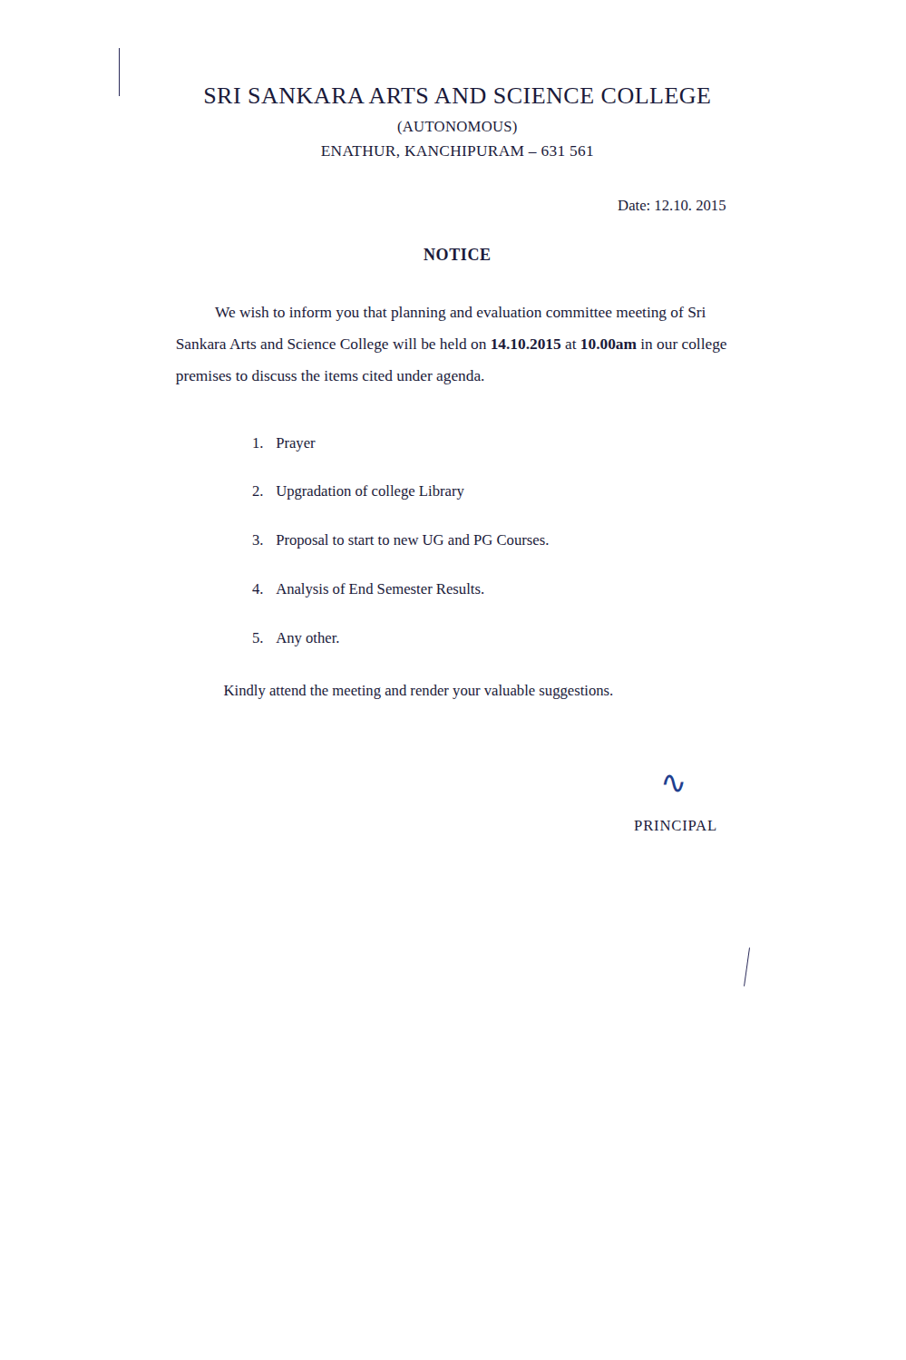Sri Sankara Arts and Science College
(Autonomous)
Enathur, Kanchipuram – 631 561
Date: 12.10. 2015
NOTICE
We wish to inform you that planning and evaluation committee meeting of Sri Sankara Arts and Science College will be held on 14.10.2015 at 10.00am in our college premises to discuss the items cited under agenda.
Prayer
Upgradation of college Library
Proposal to start to new UG and PG Courses.
Analysis of End Semester Results.
Any other.
Kindly attend the meeting and render your valuable suggestions.
∿
Principal